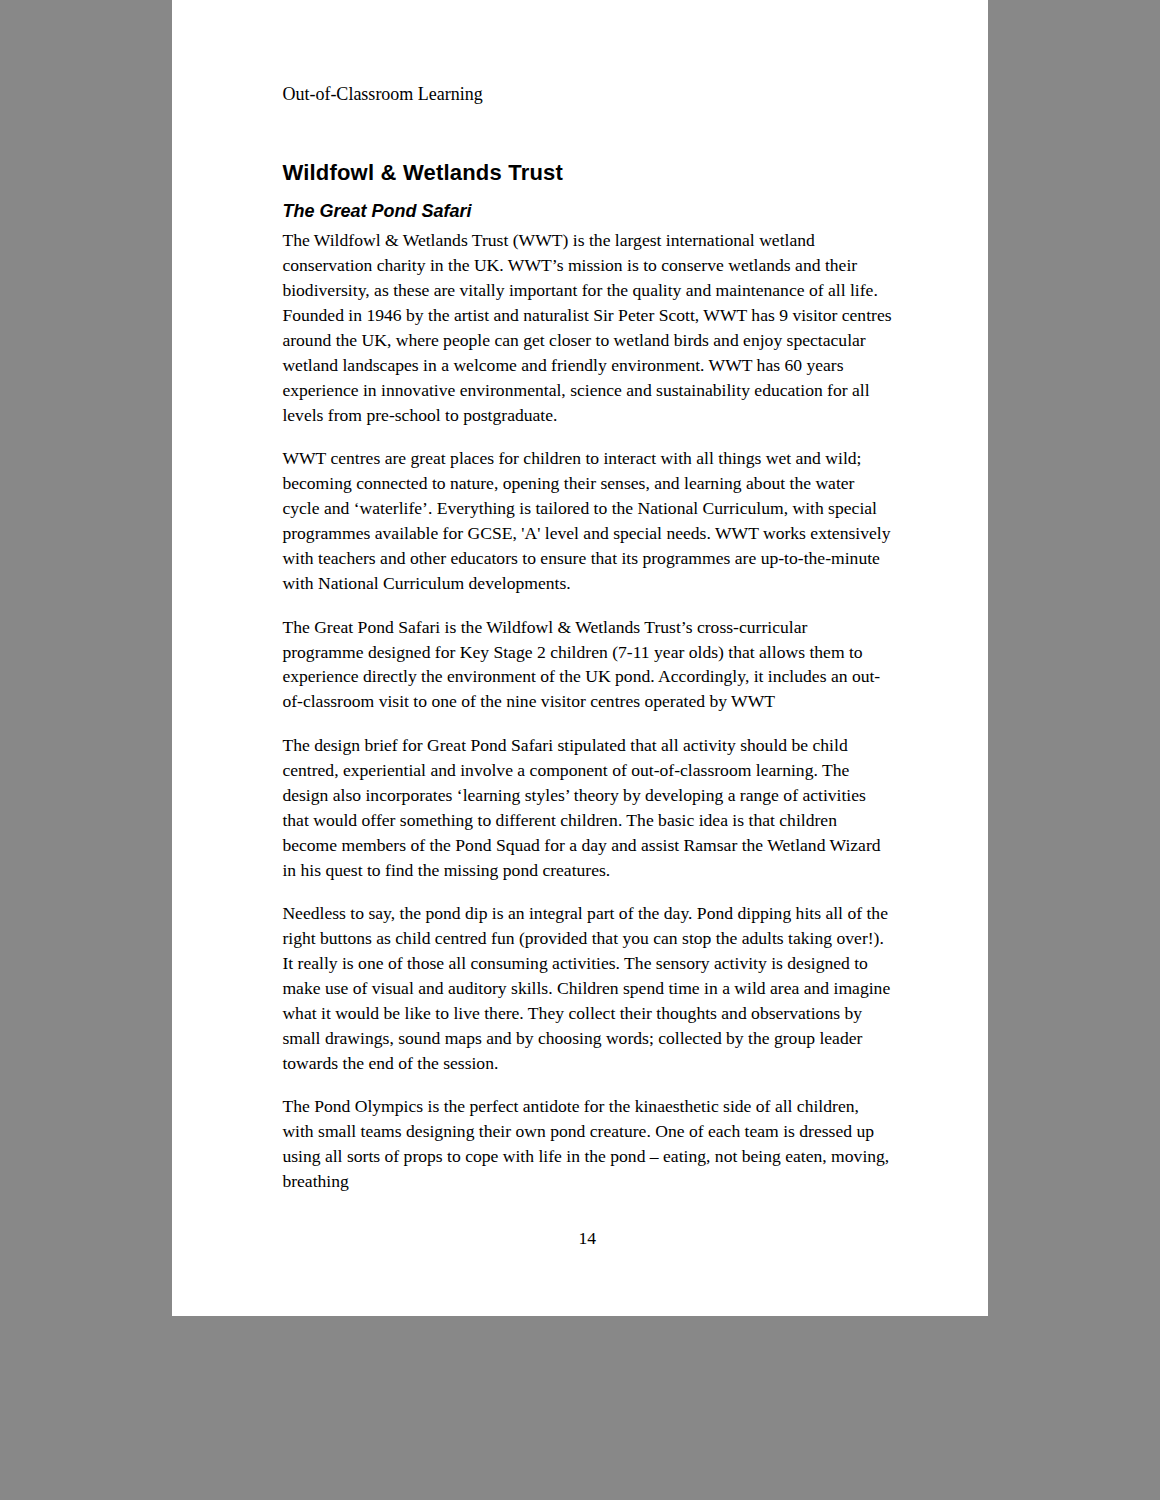Out-of-Classroom Learning
Wildfowl & Wetlands Trust
The Great Pond Safari
The Wildfowl & Wetlands Trust (WWT) is the largest international wetland conservation charity in the UK. WWT’s mission is to conserve wetlands and their biodiversity, as these are vitally important for the quality and maintenance of all life. Founded in 1946 by the artist and naturalist Sir Peter Scott, WWT has 9 visitor centres around the UK, where people can get closer to wetland birds and enjoy spectacular wetland landscapes in a welcome and friendly environment. WWT has 60 years experience in innovative environmental, science and sustainability education for all levels from pre-school to postgraduate.
WWT centres are great places for children to interact with all things wet and wild; becoming connected to nature, opening their senses, and learning about the water cycle and ‘waterlife’. Everything is tailored to the National Curriculum, with special programmes available for GCSE, 'A' level and special needs. WWT works extensively with teachers and other educators to ensure that its programmes are up-to-the-minute with National Curriculum developments.
The Great Pond Safari is the Wildfowl & Wetlands Trust’s cross-curricular programme designed for Key Stage 2 children (7-11 year olds) that allows them to experience directly the environment of the UK pond. Accordingly, it includes an out-of-classroom visit to one of the nine visitor centres operated by WWT
The design brief for Great Pond Safari stipulated that all activity should be child centred, experiential and involve a component of out-of-classroom learning. The design also incorporates ‘learning styles’ theory by developing a range of activities that would offer something to different children. The basic idea is that children become members of the Pond Squad for a day and assist Ramsar the Wetland Wizard in his quest to find the missing pond creatures.
Needless to say, the pond dip is an integral part of the day. Pond dipping hits all of the right buttons as child centred fun (provided that you can stop the adults taking over!). It really is one of those all consuming activities. The sensory activity is designed to make use of visual and auditory skills. Children spend time in a wild area and imagine what it would be like to live there. They collect their thoughts and observations by small drawings, sound maps and by choosing words; collected by the group leader towards the end of the session.
The Pond Olympics is the perfect antidote for the kinaesthetic side of all children, with small teams designing their own pond creature. One of each team is dressed up using all sorts of props to cope with life in the pond – eating, not being eaten, moving, breathing
14